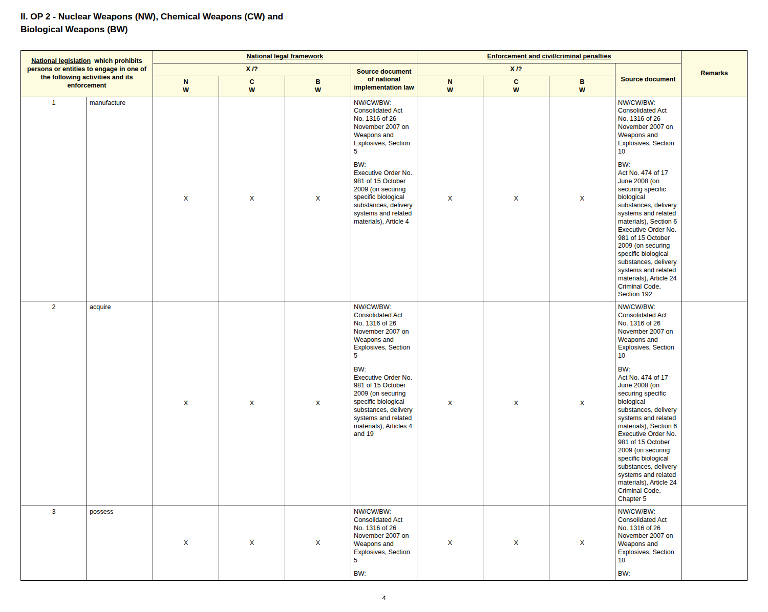II. OP 2 - Nuclear Weapons (NW), Chemical Weapons (CW) and
Biological Weapons (BW)
| National legislation which prohibits persons or entities to engage in one of the following activities and its enforcement | National legal framework | Enforcement and civil/criminal penalties | Remarks |
| --- | --- | --- | --- |
| X /? | Source document of national implementation law | X /? | Source document |
| N W | C W | B W | N W | C W | B W |
| 1 | manufacture | X | X | X | NW/CW/BW: Consolidated Act No. 1316 of 26 November 2007 on Weapons and Explosives, Section 5 BW: Executive Order No. 981 of 15 October 2009 (on securing specific biological substances, delivery systems and related materials), Article 4 | X | X | X | NW/CW/BW: Consolidated Act No. 1316 of 26 November 2007 on Weapons and Explosives, Section 10 BW: Act No. 474 of 17 June 2008 (on securing specific biological substances, delivery systems and related materials), Section 6 Executive Order No. 981 of 15 October 2009 (on securing specific biological substances, delivery systems and related materials), Article 24 Criminal Code, Section 192 | |
| 2 | acquire | X | X | X | NW/CW/BW: Consolidated Act No. 1316 of 26 November 2007 on Weapons and Explosives, Section 5 BW: Executive Order No. 981 of 15 October 2009 (on securing specific biological substances, delivery systems and related materials), Articles 4 and 19 | X | X | X | NW/CW/BW: Consolidated Act No. 1316 of 26 November 2007 on Weapons and Explosives, Section 10 BW: Act No. 474 of 17 June 2008 (on securing specific biological substances, delivery systems and related materials), Section 6 Executive Order No. 981 of 15 October 2009 (on securing specific biological substances, delivery systems and related materials), Article 24 Criminal Code, Chapter 5 | |
| 3 | possess | X | X | X | NW/CW/BW: Consolidated Act No. 1316 of 26 November 2007 on Weapons and Explosives, Section 5 BW: | X | X | X | NW/CW/BW: Consolidated Act No. 1316 of 26 November 2007 on Weapons and Explosives, Section 10 BW: | |
4